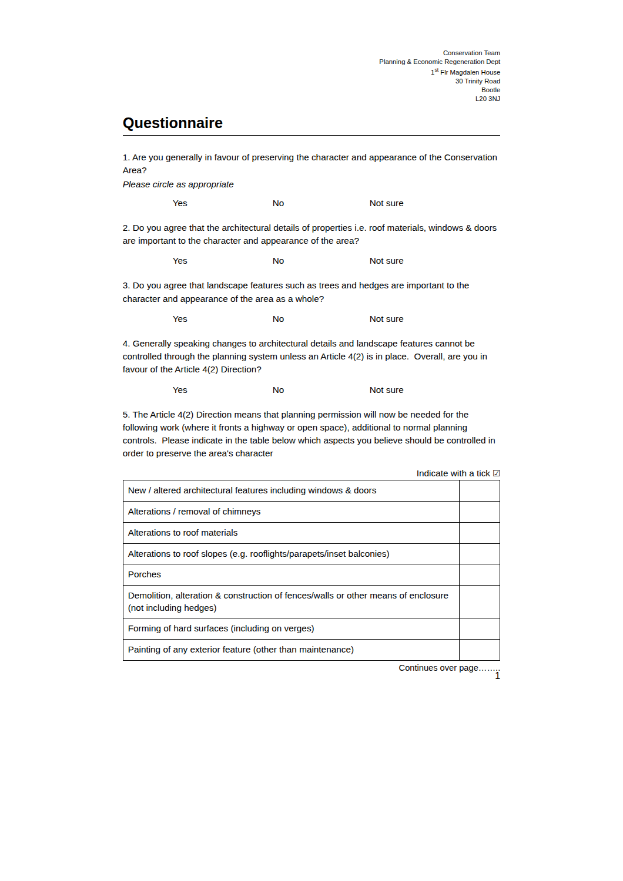Conservation Team
Planning & Economic Regeneration Dept
1st Flr Magdalen House
30 Trinity Road
Bootle
L20 3NJ
Questionnaire
1. Are you generally in favour of preserving the character and appearance of the Conservation Area?
Please circle as appropriate
Yes No Not sure
2. Do you agree that the architectural details of properties i.e. roof materials, windows & doors are important to the character and appearance of the area?
Yes No Not sure
3. Do you agree that landscape features such as trees and hedges are important to the character and appearance of the area as a whole?
Yes No Not sure
4. Generally speaking changes to architectural details and landscape features cannot be controlled through the planning system unless an Article 4(2) is in place. Overall, are you in favour of the Article 4(2) Direction?
Yes No Not sure
5. The Article 4(2) Direction means that planning permission will now be needed for the following work (where it fronts a highway or open space), additional to normal planning controls. Please indicate in the table below which aspects you believe should be controlled in order to preserve the area's character
Indicate with a tick ☑
| New / altered architectural features including windows & doors | |
| Alterations / removal of chimneys | |
| Alterations to roof materials | |
| Alterations to roof slopes (e.g. rooflights/parapets/inset balconies) | |
| Porches | |
| Demolition, alteration & construction of fences/walls or other means of enclosure (not including hedges) | |
| Forming of hard surfaces (including on verges) | |
| Painting of any exterior feature (other than maintenance) | |
Continues over page……..
1